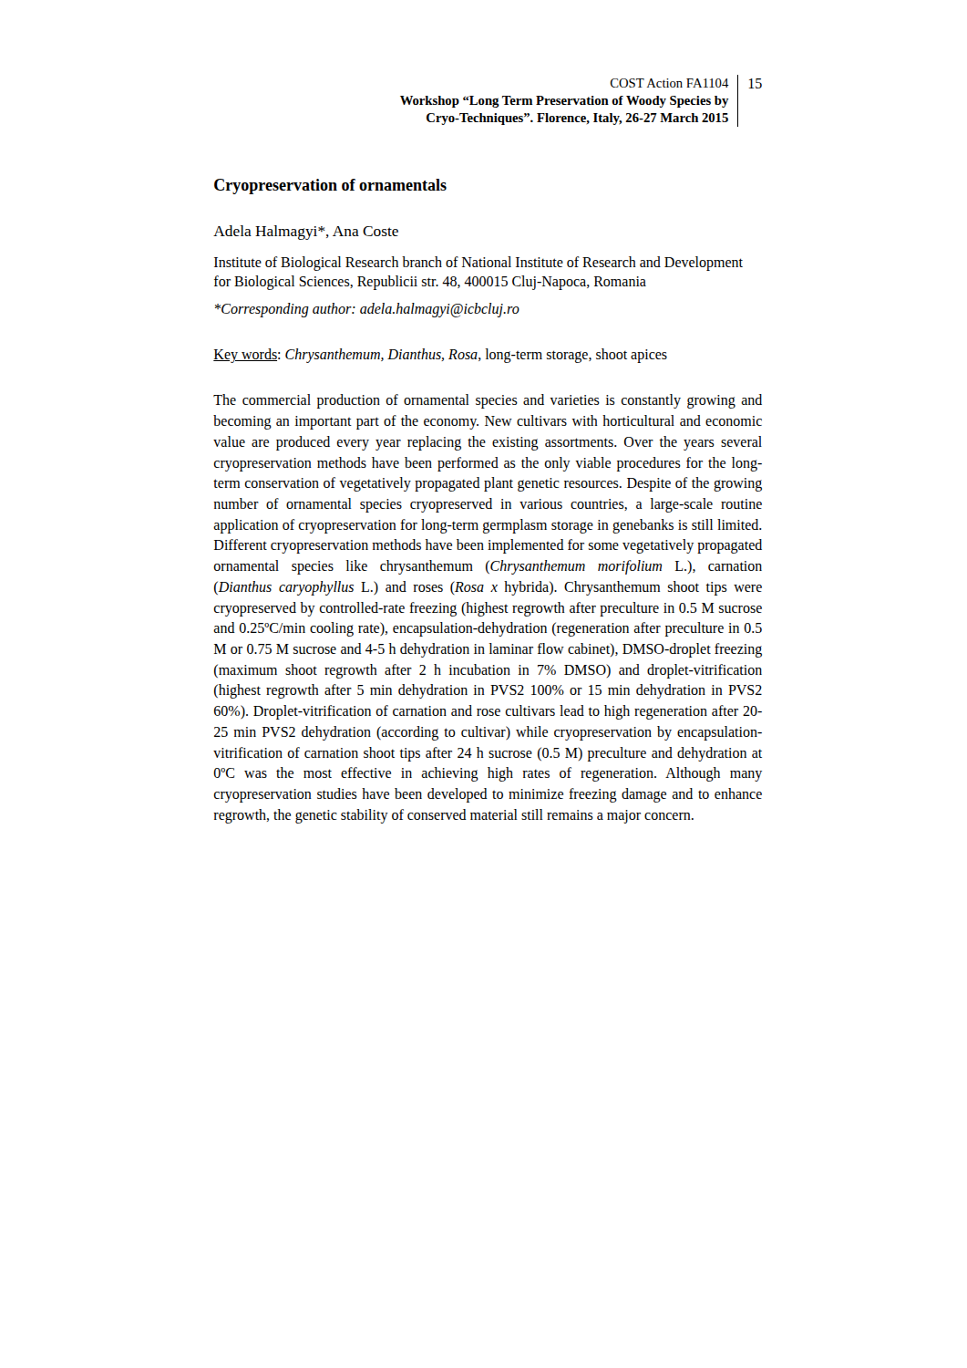COST Action FA1104
Workshop “Long Term Preservation of Woody Species by
Cryo-Techniques”. Florence, Italy, 26-27 March 2015
15
Cryopreservation of ornamentals
Adela Halmagyi*, Ana Coste
Institute of Biological Research branch of National Institute of Research and Development for Biological Sciences, Republicii str. 48, 400015 Cluj-Napoca, Romania
*Corresponding author: adela.halmagyi@icbcluj.ro
Key words: Chrysanthemum, Dianthus, Rosa, long-term storage, shoot apices
The commercial production of ornamental species and varieties is constantly growing and becoming an important part of the economy. New cultivars with horticultural and economic value are produced every year replacing the existing assortments. Over the years several cryopreservation methods have been performed as the only viable procedures for the long-term conservation of vegetatively propagated plant genetic resources. Despite of the growing number of ornamental species cryopreserved in various countries, a large-scale routine application of cryopreservation for long-term germplasm storage in genebanks is still limited. Different cryopreservation methods have been implemented for some vegetatively propagated ornamental species like chrysanthemum (Chrysanthemum morifolium L.), carnation (Dianthus caryophyllus L.) and roses (Rosa x hybrida). Chrysanthemum shoot tips were cryopreserved by controlled-rate freezing (highest regrowth after preculture in 0.5 M sucrose and 0.25ºC/min cooling rate), encapsulation-dehydration (regeneration after preculture in 0.5 M or 0.75 M sucrose and 4-5 h dehydration in laminar flow cabinet), DMSO-droplet freezing (maximum shoot regrowth after 2 h incubation in 7% DMSO) and droplet-vitrification (highest regrowth after 5 min dehydration in PVS2 100% or 15 min dehydration in PVS2 60%). Droplet-vitrification of carnation and rose cultivars lead to high regeneration after 20-25 min PVS2 dehydration (according to cultivar) while cryopreservation by encapsulation-vitrification of carnation shoot tips after 24 h sucrose (0.5 M) preculture and dehydration at 0ºC was the most effective in achieving high rates of regeneration. Although many cryopreservation studies have been developed to minimize freezing damage and to enhance regrowth, the genetic stability of conserved material still remains a major concern.